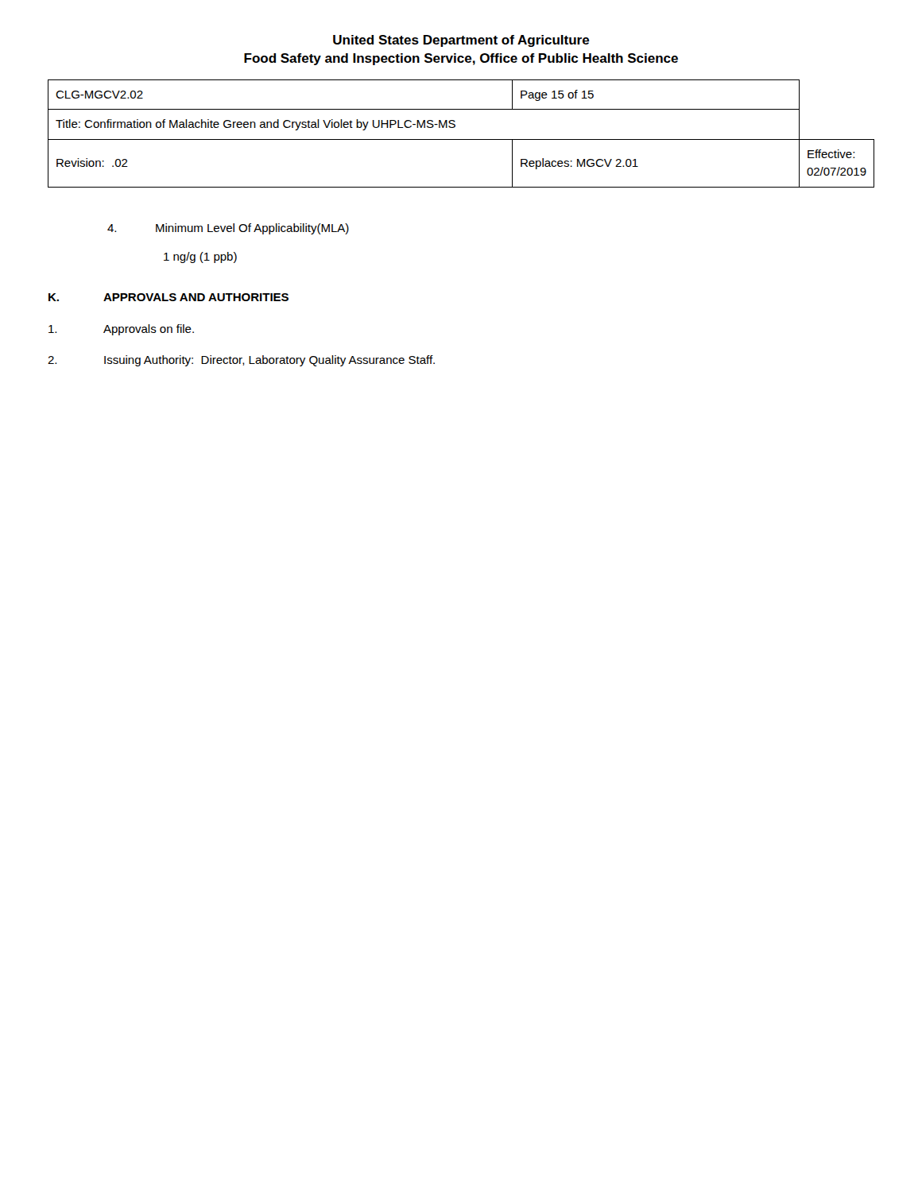United States Department of Agriculture
Food Safety and Inspection Service, Office of Public Health Science
| CLG-MGCV2.02 | Page 15 of 15 |
| Title: Confirmation of Malachite Green and Crystal Violet by UHPLC-MS-MS |
| Revision: .02 | Replaces: MGCV 2.01 | Effective: 02/07/2019 |
4. Minimum Level Of Applicability(MLA)
1 ng/g (1 ppb)
K. APPROVALS AND AUTHORITIES
1. Approvals on file.
2. Issuing Authority: Director, Laboratory Quality Assurance Staff.